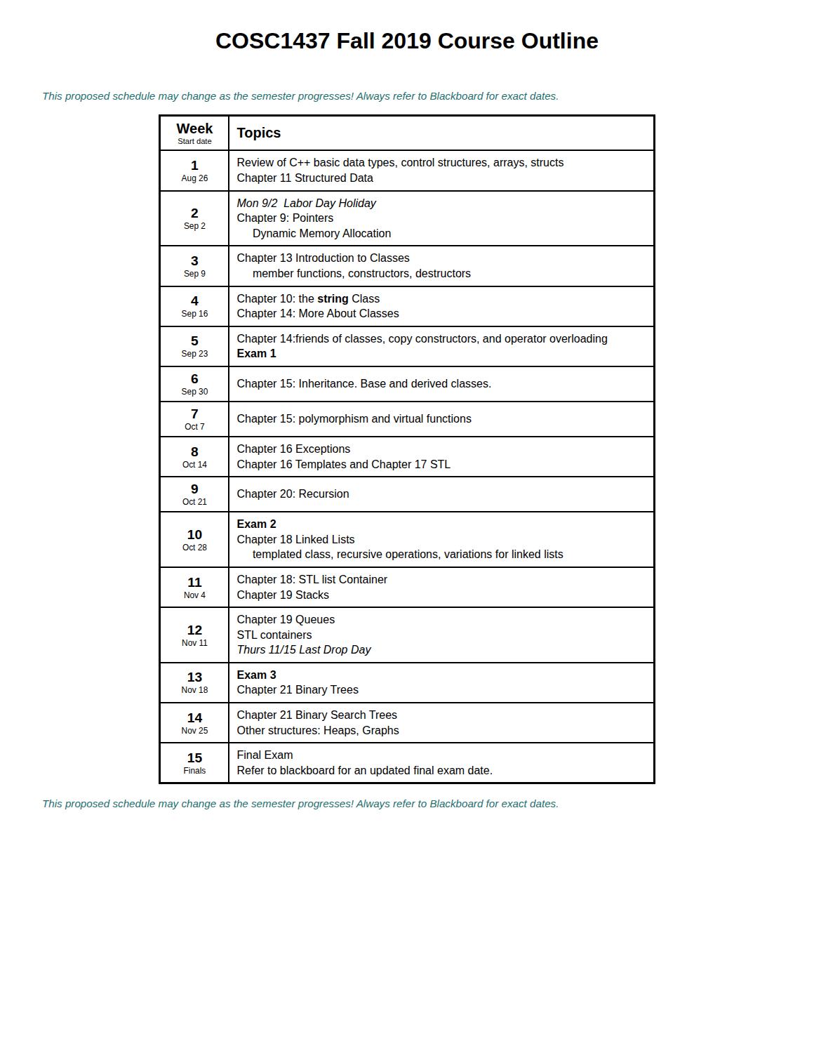COSC1437 Fall 2019 Course Outline
This proposed schedule may change as the semester progresses! Always refer to Blackboard for exact dates.
| Week Start date | Topics |
| --- | --- |
| 1 Aug 26 | Review of C++ basic data types, control structures, arrays, structs Chapter 11 Structured Data |
| 2 Sep 2 | Mon 9/2 Labor Day Holiday Chapter 9: Pointers Dynamic Memory Allocation |
| 3 Sep 9 | Chapter 13 Introduction to Classes member functions, constructors, destructors |
| 4 Sep 16 | Chapter 10: the string Class Chapter 14: More About Classes |
| 5 Sep 23 | Chapter 14:friends of classes, copy constructors, and operator overloading Exam 1 |
| 6 Sep 30 | Chapter 15: Inheritance. Base and derived classes. |
| 7 Oct 7 | Chapter 15: polymorphism and virtual functions |
| 8 Oct 14 | Chapter 16 Exceptions Chapter 16 Templates and Chapter 17 STL |
| 9 Oct 21 | Chapter 20: Recursion |
| 10 Oct 28 | Exam 2 Chapter 18 Linked Lists templated class, recursive operations, variations for linked lists |
| 11 Nov 4 | Chapter 18: STL list Container Chapter 19 Stacks |
| 12 Nov 11 | Chapter 19 Queues STL containers Thurs 11/15 Last Drop Day |
| 13 Nov 18 | Exam 3 Chapter 21 Binary Trees |
| 14 Nov 25 | Chapter 21 Binary Search Trees Other structures: Heaps, Graphs |
| 15 Finals | Final Exam Refer to blackboard for an updated final exam date. |
This proposed schedule may change as the semester progresses! Always refer to Blackboard for exact dates.